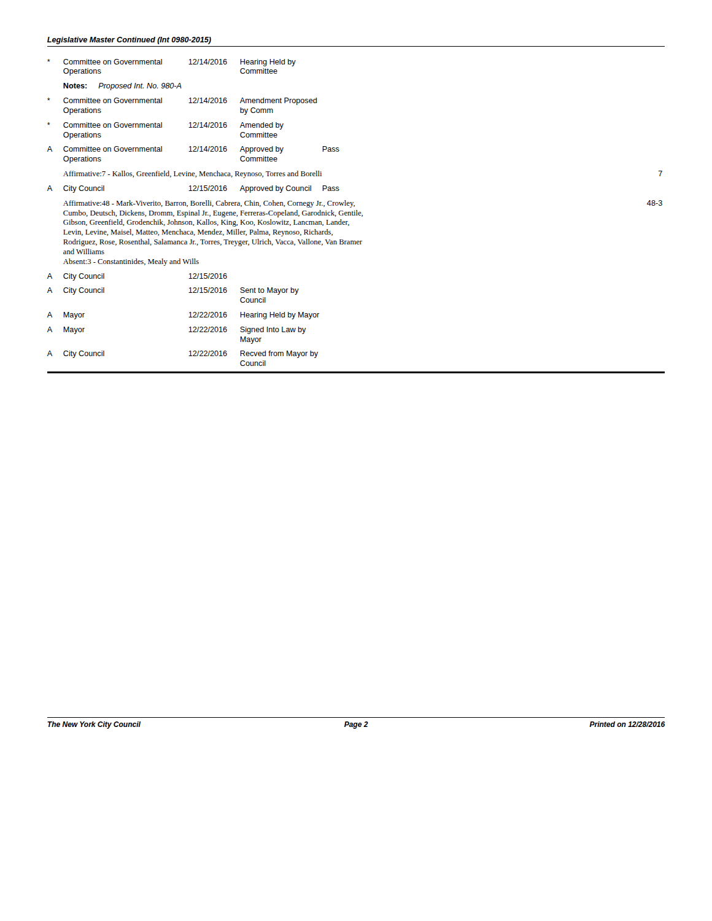Legislative Master Continued (Int 0980-2015)
| * | Committee on Governmental Operations | 12/14/2016 | Hearing Held by Committee | | |
| | Notes: Proposed Int. No. 980-A |
| * | Committee on Governmental Operations | 12/14/2016 | Amendment Proposed by Comm | | |
| * | Committee on Governmental Operations | 12/14/2016 | Amended by Committee | | |
| A | Committee on Governmental Operations | 12/14/2016 | Approved by Committee | Pass | |
| | Affirmative:7 - Kallos, Greenfield, Levine, Menchaca, Reynoso, Torres and Borelli | 7 |
| A | City Council | 12/15/2016 | Approved by Council | Pass | |
| | Affirmative:48 - Mark-Viverito, Barron, Borelli, Cabrera, Chin, Cohen, Cornegy Jr., Crowley, Cumbo, Deutsch, Dickens, Dromm, Espinal Jr., Eugene, Ferreras-Copeland, Garodnick, Gentile, Gibson, Greenfield, Grodenchik, Johnson, Kallos, King, Koo, Koslowitz, Lancman, Lander, Levin, Levine, Maisel, Matteo, Menchaca, Mendez, Miller, Palma, Reynoso, Richards, Rodriguez, Rose, Rosenthal, Salamanca Jr., Torres, Treyger, Ulrich, Vacca, Vallone, Van Bramer and Williams Absent:3 - Constantinides, Mealy and Wills | 48-3 |
| A | City Council | 12/15/2016 | | | |
| A | City Council | 12/15/2016 | Sent to Mayor by Council | | |
| A | Mayor | 12/22/2016 | Hearing Held by Mayor | | |
| A | Mayor | 12/22/2016 | Signed Into Law by Mayor | | |
| A | City Council | 12/22/2016 | Recved from Mayor by Council | | |
The New York City Council
Page 2
Printed on 12/28/2016